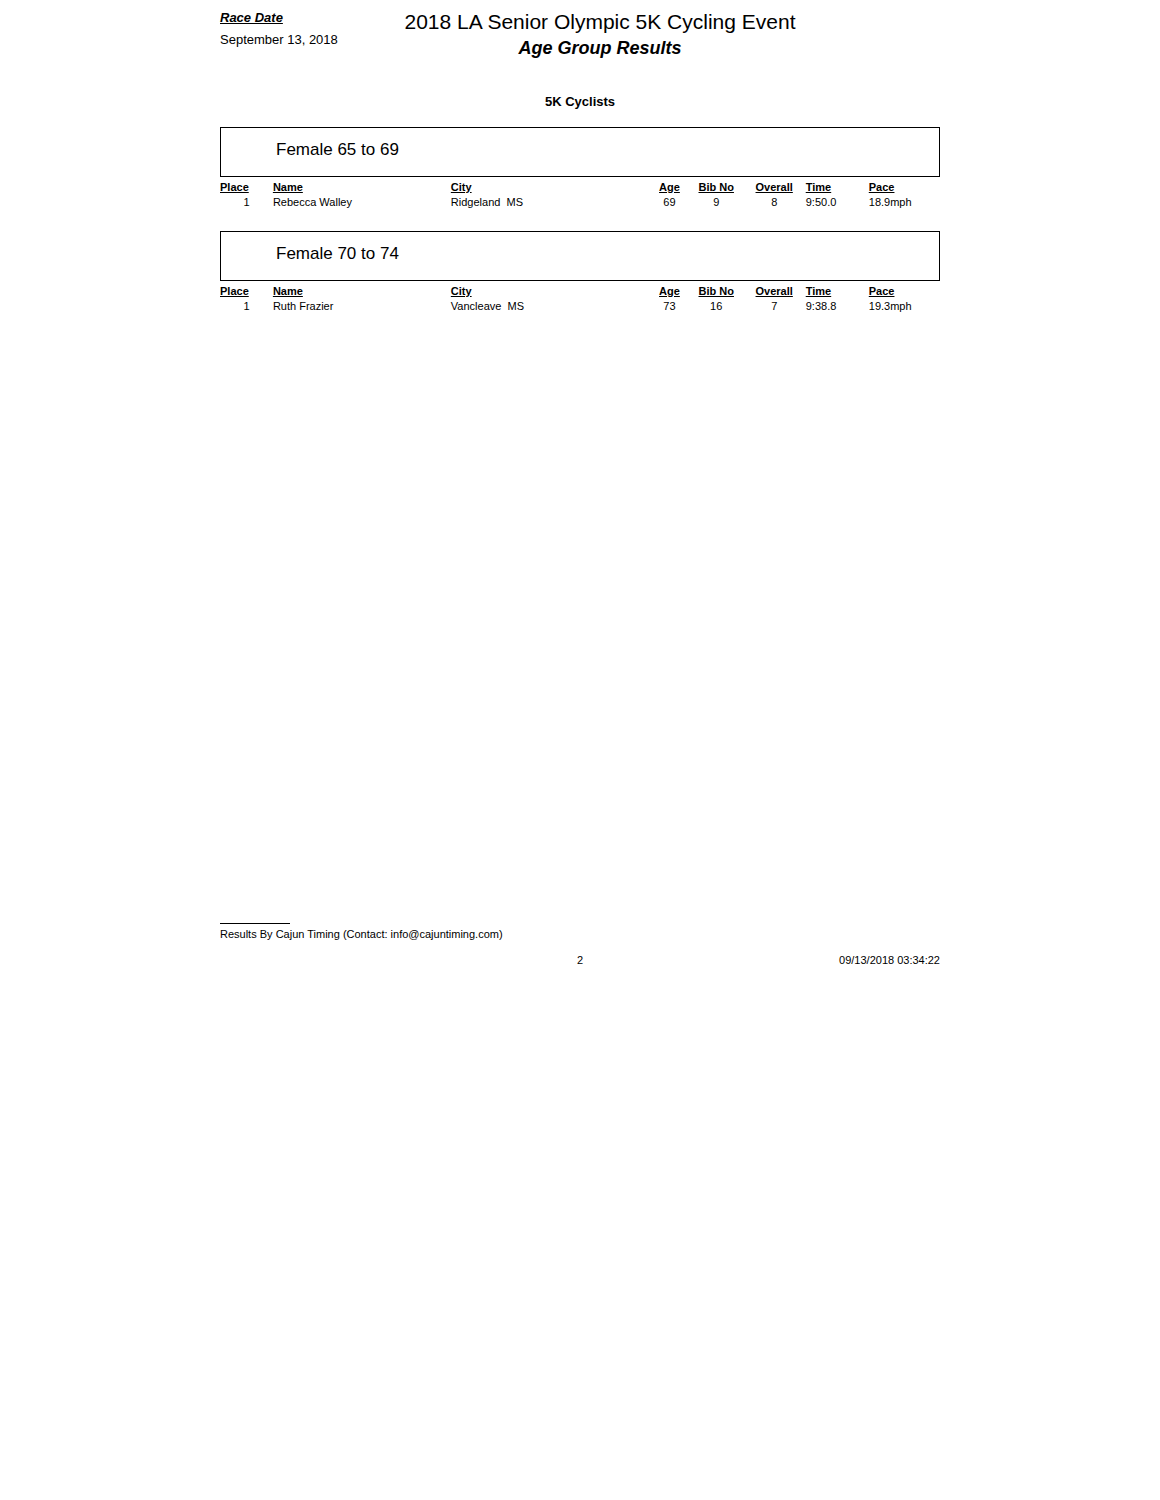Race Date
September 13, 2018
2018 LA Senior Olympic 5K Cycling Event
Age Group Results
5K Cyclists
Female 65 to 69
| Place | Name | City | Age | Bib No | Overall | Time | Pace |
| --- | --- | --- | --- | --- | --- | --- | --- |
| 1 | Rebecca Walley | Ridgeland MS | 69 | 9 | 8 | 9:50.0 | 18.9mph |
Female 70 to 74
| Place | Name | City | Age | Bib No | Overall | Time | Pace |
| --- | --- | --- | --- | --- | --- | --- | --- |
| 1 | Ruth Frazier | Vancleave MS | 73 | 16 | 7 | 9:38.8 | 19.3mph |
Results By Cajun Timing (Contact: info@cajuntiming.com)
2 09/13/2018 03:34:22